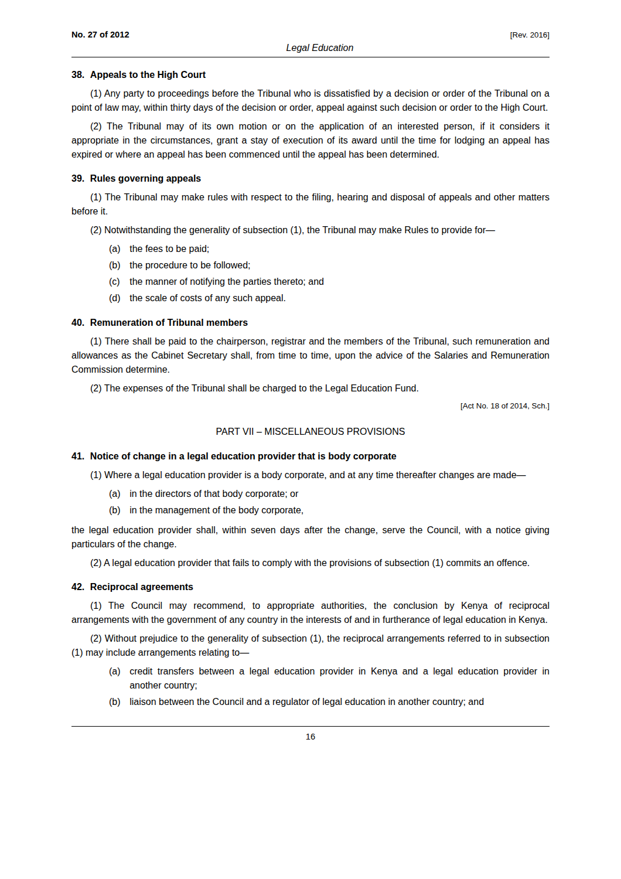No. 27 of 2012 [Rev. 2016]
Legal Education
38. Appeals to the High Court
(1) Any party to proceedings before the Tribunal who is dissatisfied by a decision or order of the Tribunal on a point of law may, within thirty days of the decision or order, appeal against such decision or order to the High Court.
(2) The Tribunal may of its own motion or on the application of an interested person, if it considers it appropriate in the circumstances, grant a stay of execution of its award until the time for lodging an appeal has expired or where an appeal has been commenced until the appeal has been determined.
39. Rules governing appeals
(1) The Tribunal may make rules with respect to the filing, hearing and disposal of appeals and other matters before it.
(2) Notwithstanding the generality of subsection (1), the Tribunal may make Rules to provide for—
(a) the fees to be paid;
(b) the procedure to be followed;
(c) the manner of notifying the parties thereto; and
(d) the scale of costs of any such appeal.
40. Remuneration of Tribunal members
(1) There shall be paid to the chairperson, registrar and the members of the Tribunal, such remuneration and allowances as the Cabinet Secretary shall, from time to time, upon the advice of the Salaries and Remuneration Commission determine.
(2) The expenses of the Tribunal shall be charged to the Legal Education Fund.
[Act No. 18 of 2014, Sch.]
PART VII – MISCELLANEOUS PROVISIONS
41. Notice of change in a legal education provider that is body corporate
(1) Where a legal education provider is a body corporate, and at any time thereafter changes are made—
(a) in the directors of that body corporate; or
(b) in the management of the body corporate,
the legal education provider shall, within seven days after the change, serve the Council, with a notice giving particulars of the change.
(2) A legal education provider that fails to comply with the provisions of subsection (1) commits an offence.
42. Reciprocal agreements
(1) The Council may recommend, to appropriate authorities, the conclusion by Kenya of reciprocal arrangements with the government of any country in the interests of and in furtherance of legal education in Kenya.
(2) Without prejudice to the generality of subsection (1), the reciprocal arrangements referred to in subsection (1) may include arrangements relating to—
(a) credit transfers between a legal education provider in Kenya and a legal education provider in another country;
(b) liaison between the Council and a regulator of legal education in another country; and
16